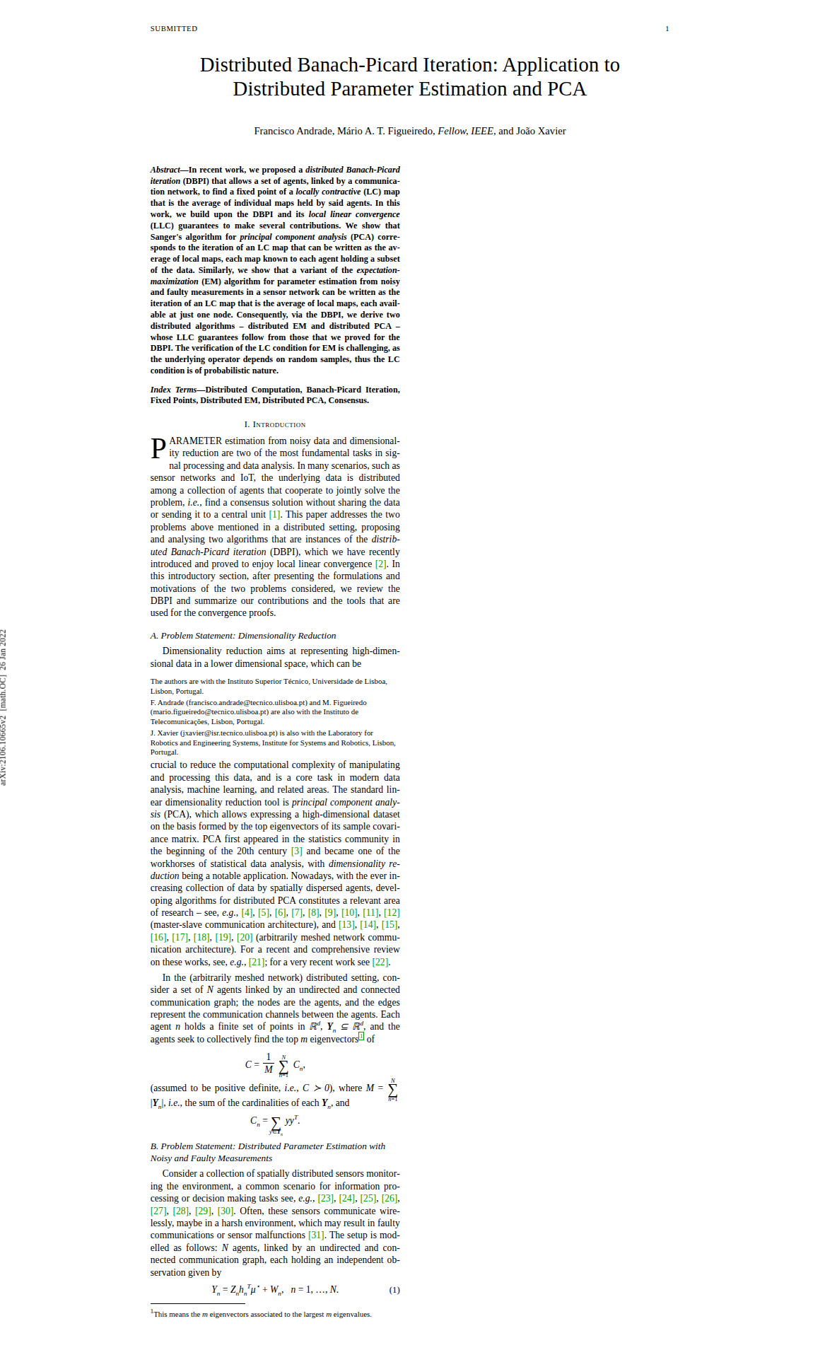arXiv:2106.10665v2 [math.OC] 26 Jan 2022
Submitted 1
Distributed Banach-Picard Iteration: Application to
Distributed Parameter Estimation and PCA
Francisco Andrade, Mário A. T. Figueiredo, Fellow, IEEE, and João Xavier
Abstract—In recent work, we proposed a distributed Banach-Picard iteration (DBPI) that allows a set of agents, linked by a communication network, to find a fixed point of a locally contractive (LC) map that is the average of individual maps held by said agents. In this work, we build upon the DBPI and its local linear convergence (LLC) guarantees to make several contributions. We show that Sanger's algorithm for principal component analysis (PCA) corresponds to the iteration of an LC map that can be written as the average of local maps, each map known to each agent holding a subset of the data. Similarly, we show that a variant of the expectation-maximization (EM) algorithm for parameter estimation from noisy and faulty measurements in a sensor network can be written as the iteration of an LC map that is the average of local maps, each available at just one node. Consequently, via the DBPI, we derive two distributed algorithms – distributed EM and distributed PCA – whose LLC guarantees follow from those that we proved for the DBPI. The verification of the LC condition for EM is challenging, as the underlying operator depends on random samples, thus the LC condition is of probabilistic nature.
Index Terms—Distributed Computation, Banach-Picard Iteration, Fixed Points, Distributed EM, Distributed PCA, Consensus.
I. Introduction
PARAMETER estimation from noisy data and dimensionality reduction are two of the most fundamental tasks in signal processing and data analysis. In many scenarios, such as sensor networks and IoT, the underlying data is distributed among a collection of agents that cooperate to jointly solve the problem, i.e., find a consensus solution without sharing the data or sending it to a central unit [1]. This paper addresses the two problems above mentioned in a distributed setting, proposing and analysing two algorithms that are instances of the distributed Banach-Picard iteration (DBPI), which we have recently introduced and proved to enjoy local linear convergence [2]. In this introductory section, after presenting the formulations and motivations of the two problems considered, we review the DBPI and summarize our contributions and the tools that are used for the convergence proofs.
A. Problem Statement: Dimensionality Reduction
Dimensionality reduction aims at representing high-dimensional data in a lower dimensional space, which can be
The authors are with the Instituto Superior Técnico, Universidade de Lisboa, Lisbon, Portugal.
F. Andrade (francisco.andrade@tecnico.ulisboa.pt) and M. Figueiredo (mario.figueiredo@tecnico.ulisboa.pt) are also with the Instituto de Telecomunicações, Lisbon, Portugal.
J. Xavier (jxavier@isr.tecnico.ulisboa.pt) is also with the Laboratory for Robotics and Engineering Systems, Institute for Systems and Robotics, Lisbon, Portugal.
crucial to reduce the computational complexity of manipulating and processing this data, and is a core task in modern data analysis, machine learning, and related areas. The standard linear dimensionality reduction tool is principal component analysis (PCA), which allows expressing a high-dimensional dataset on the basis formed by the top eigenvectors of its sample covariance matrix. PCA first appeared in the statistics community in the beginning of the 20th century [3] and became one of the workhorses of statistical data analysis, with dimensionality reduction being a notable application. Nowadays, with the ever increasing collection of data by spatially dispersed agents, developing algorithms for distributed PCA constitutes a relevant area of research – see, e.g., [4], [5], [6], [7], [8], [9], [10], [11], [12] (master-slave communication architecture), and [13], [14], [15], [16], [17], [18], [19], [20] (arbitrarily meshed network communication architecture). For a recent and comprehensive review on these works, see, e.g., [21]; for a very recent work see [22].
In the (arbitrarily meshed network) distributed setting, consider a set of N agents linked by an undirected and connected communication graph; the nodes are the agents, and the edges represent the communication channels between the agents. Each agent n holds a finite set of points in ℝd, Yn ⊆ ℝd, and the agents seek to collectively find the top m eigenvectors1 of
C = 1 M N∑n=1 Cn,
(assumed to be positive definite, i.e., C ≻ 0), where M = N∑n=1 |Yn|, i.e., the sum of the cardinalities of each Yn, and
Cn = ∑y∈Yn yyT.
B. Problem Statement: Distributed Parameter Estimation with Noisy and Faulty Measurements
Consider a collection of spatially distributed sensors monitoring the environment, a common scenario for information processing or decision making tasks see, e.g., [23], [24], [25], [26], [27], [28], [29], [30]. Often, these sensors communicate wirelessly, maybe in a harsh environment, which may result in faulty communications or sensor malfunctions [31]. The setup is modelled as follows: N agents, linked by an undirected and connected communication graph, each holding an independent observation given by
Yn = ZnhnTμ⋆ + Wn, n = 1, …, N. (1)
1 This means the m eigenvectors associated to the largest m eigenvalues.